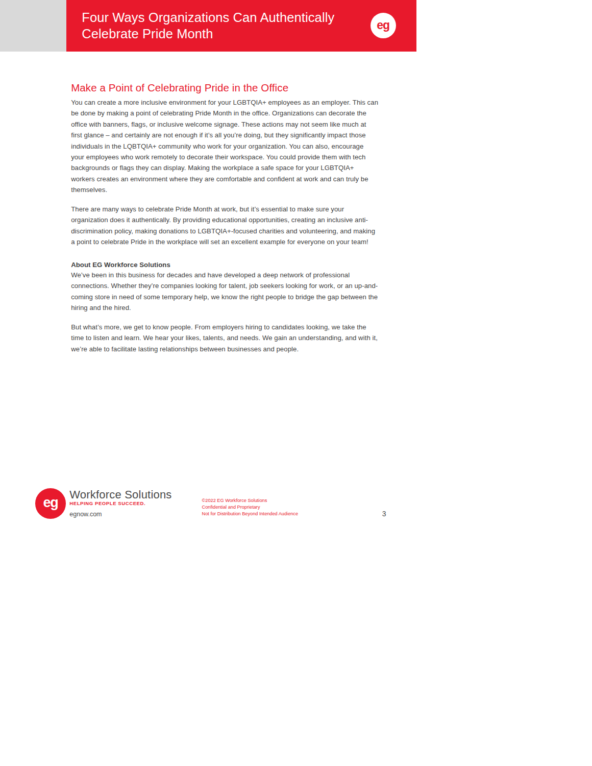Four Ways Organizations Can Authentically
Celebrate Pride Month
eg
Make a Point of Celebrating Pride in the Office
You can create a more inclusive environment for your LGBTQIA+ employees as an employer. This can be done by making a point of celebrating Pride Month in the office. Organizations can decorate the office with banners, flags, or inclusive welcome signage. These actions may not seem like much at first glance – and certainly are not enough if it’s all you’re doing, but they significantly impact those individuals in the LQBTQIA+ community who work for your organization. You can also, encourage your employees who work remotely to decorate their workspace. You could provide them with tech backgrounds or flags they can display. Making the workplace a safe space for your LGBTQIA+ workers creates an environment where they are comfortable and confident at work and can truly be themselves.
There are many ways to celebrate Pride Month at work, but it’s essential to make sure your organization does it authentically. By providing educational opportunities, creating an inclusive anti-discrimination policy, making donations to LGBTQIA+-focused charities and volunteering, and making a point to celebrate Pride in the workplace will set an excellent example for everyone on your team!
About EG Workforce Solutions
We’ve been in this business for decades and have developed a deep network of professional connections. Whether they’re companies looking for talent, job seekers looking for work, or an up-and-coming store in need of some temporary help, we know the right people to bridge the gap between the hiring and the hired.
But what’s more, we get to know people. From employers hiring to candidates looking, we take the time to listen and learn. We hear your likes, talents, and needs. We gain an understanding, and with it, we’re able to facilitate lasting relationships between businesses and people.
eg
Workforce Solutions
Helping People Succeed.
egnow.com
©2022 EG Workforce Solutions
Confidential and Proprietary
Not for Distribution Beyond Intended Audience
3